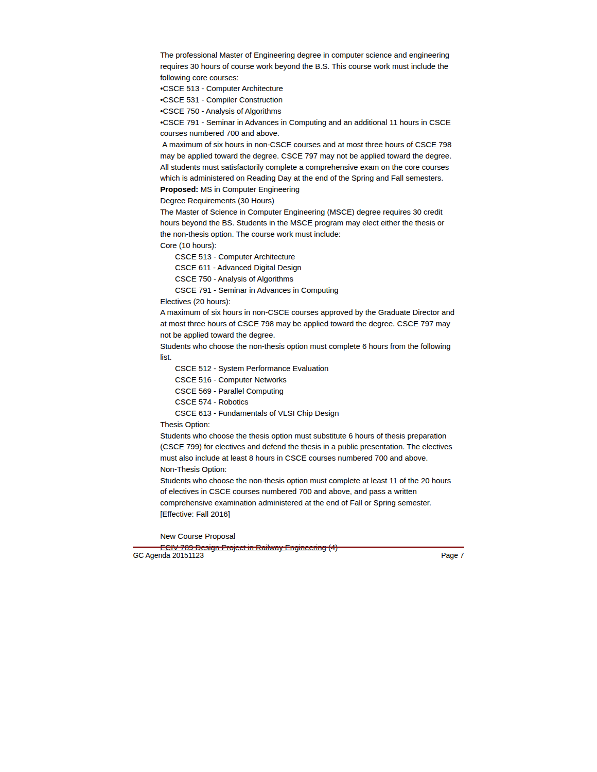The professional Master of Engineering degree in computer science and engineering requires 30 hours of course work beyond the B.S. This course work must include the following core courses:
•CSCE 513 - Computer Architecture
•CSCE 531 - Compiler Construction
•CSCE 750 - Analysis of Algorithms
•CSCE 791 - Seminar in Advances in Computing and an additional 11 hours in CSCE courses numbered 700 and above.
A maximum of six hours in non-CSCE courses and at most three hours of CSCE 798 may be applied toward the degree. CSCE 797 may not be applied toward the degree.
All students must satisfactorily complete a comprehensive exam on the core courses which is administered on Reading Day at the end of the Spring and Fall semesters.
Proposed: MS in Computer Engineering
Degree Requirements (30 Hours)
The Master of Science in Computer Engineering (MSCE) degree requires 30 credit hours beyond the BS. Students in the MSCE program may elect either the thesis or the non-thesis option. The course work must include:
Core (10 hours):
CSCE 513 - Computer Architecture
CSCE 611 - Advanced Digital Design
CSCE 750 - Analysis of Algorithms
CSCE 791 - Seminar in Advances in Computing
Electives (20 hours):
A maximum of six hours in non-CSCE courses approved by the Graduate Director and at most three hours of CSCE 798 may be applied toward the degree. CSCE 797 may not be applied toward the degree.
Students who choose the non-thesis option must complete 6 hours from the following list.
CSCE 512 - System Performance Evaluation
CSCE 516 - Computer Networks
CSCE 569 - Parallel Computing
CSCE 574 - Robotics
CSCE 613 - Fundamentals of VLSI Chip Design
Thesis Option:
Students who choose the thesis option must substitute 6 hours of thesis preparation (CSCE 799) for electives and defend the thesis in a public presentation. The electives must also include at least 8 hours in CSCE courses numbered 700 and above.
Non-Thesis Option:
Students who choose the non-thesis option must complete at least 11 of the 20 hours of electives in CSCE courses numbered 700 and above, and pass a written comprehensive examination administered at the end of Fall or Spring semester.
[Effective: Fall 2016]
New Course Proposal
ECIV 789 Design Project in Railway Engineering (4)
GC Agenda 20151123 Page 7